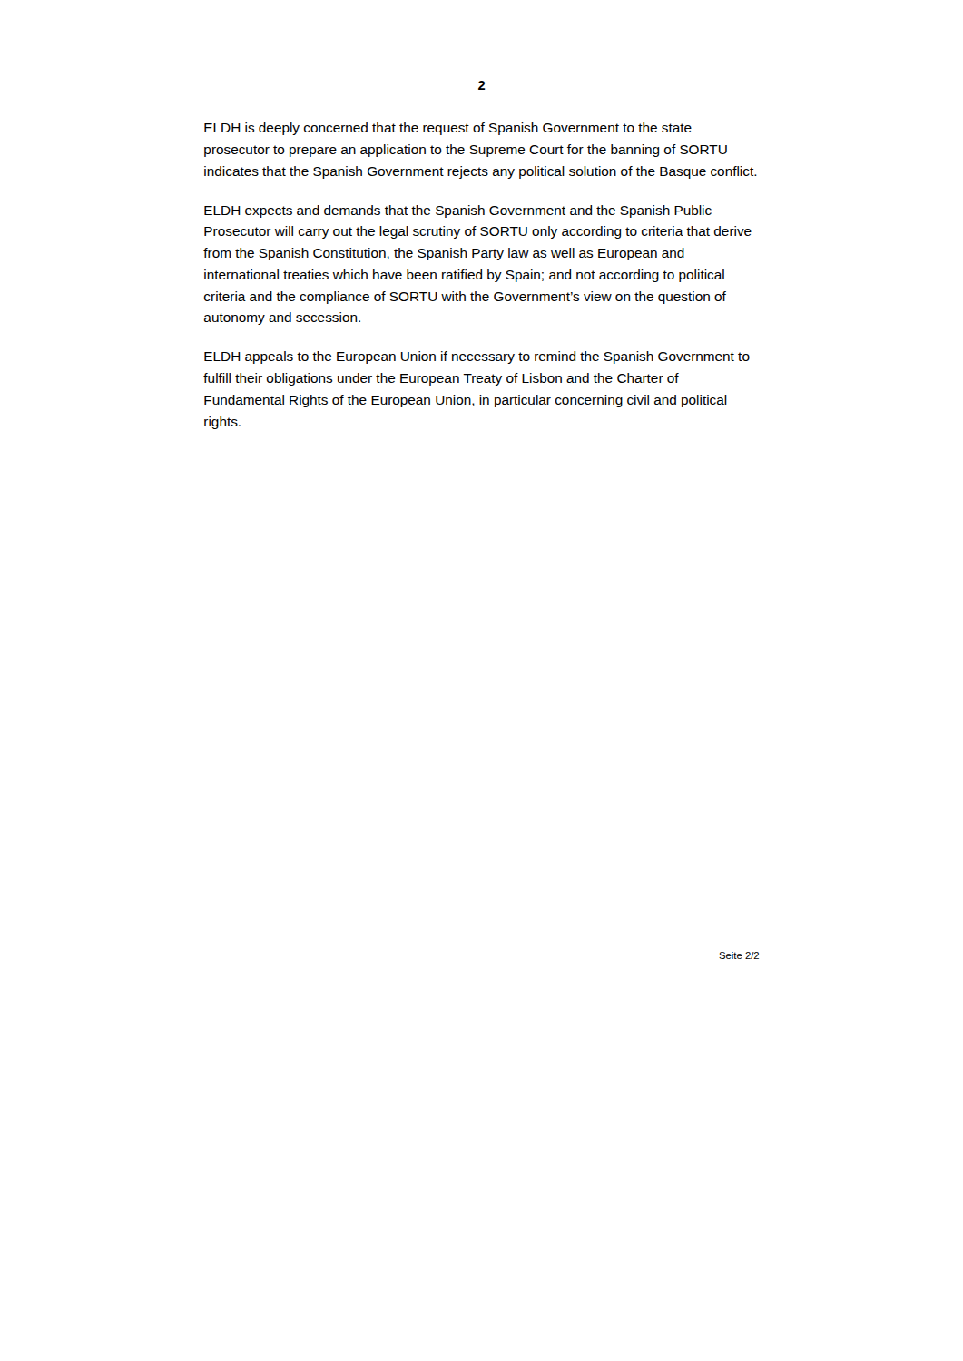2
ELDH is deeply concerned that the request of Spanish Government to the state prosecutor to prepare an application to the Supreme Court for the banning of SORTU indicates that the Spanish Government rejects any political solution of the Basque conflict.
ELDH expects and demands that the Spanish Government and the Spanish Public Prosecutor will carry out the legal scrutiny of SORTU only according to criteria that derive from the Spanish Constitution, the Spanish Party law as well as European and international treaties which have been ratified by Spain; and not according to political criteria and the compliance of SORTU with the Government’s view on the question of autonomy and secession.
ELDH appeals to the European Union if necessary to remind the Spanish Government to fulfill their obligations under the European Treaty of Lisbon and the Charter of Fundamental Rights of the European Union, in particular concerning civil and political rights.
Seite 2/2